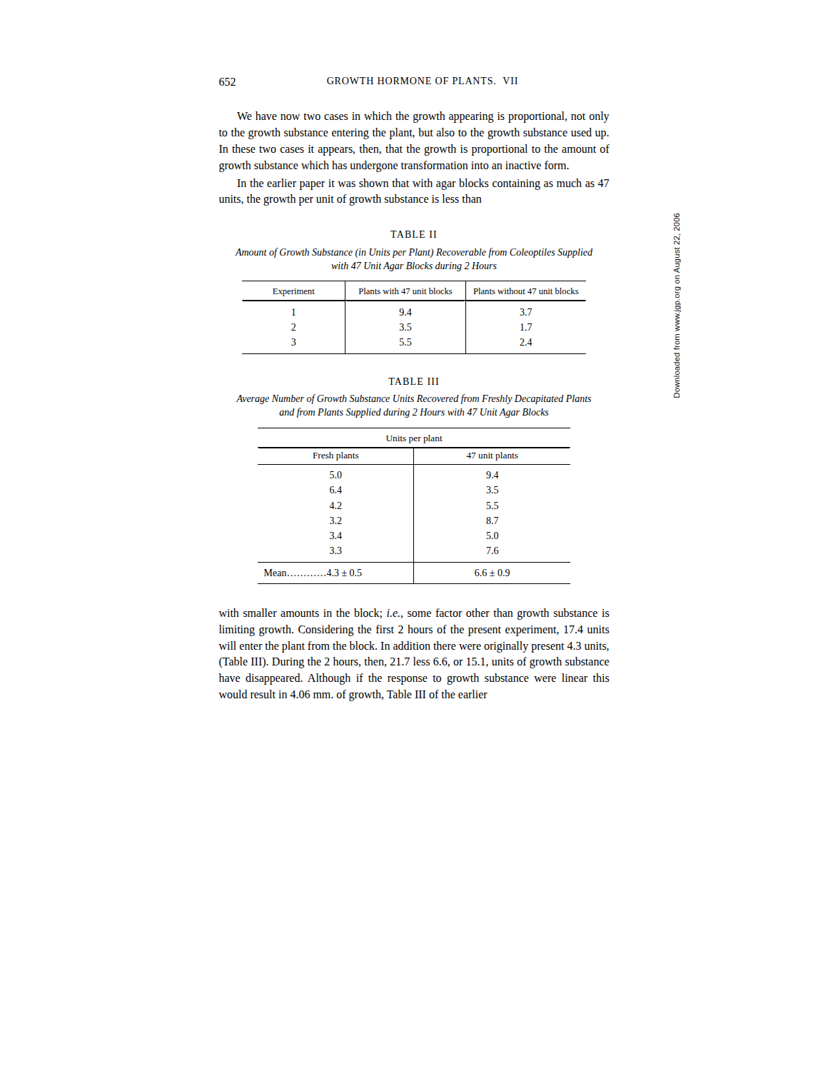652
Growth Hormone of Plants. VII
We have now two cases in which the growth appearing is proportional, not only to the growth substance entering the plant, but also to the growth substance used up. In these two cases it appears, then, that the growth is proportional to the amount of growth substance which has undergone transformation into an inactive form.
In the earlier paper it was shown that with agar blocks containing as much as 47 units, the growth per unit of growth substance is less than
TABLE II
Amount of Growth Substance (in Units per Plant) Recoverable from Coleoptiles Supplied with 47 Unit Agar Blocks during 2 Hours
| Experiment | Plants with 47 unit blocks | Plants without 47 unit blocks |
| --- | --- | --- |
| 1 | 9.4 | 3.7 |
| 2 | 3.5 | 1.7 |
| 3 | 5.5 | 2.4 |
TABLE III
Average Number of Growth Substance Units Recovered from Freshly Decapitated Plants and from Plants Supplied during 2 Hours with 47 Unit Agar Blocks
| Units per plant |
| --- |
| Fresh plants | 47 unit plants |
| 5.0 | 9.4 |
| 6.4 | 3.5 |
| 4.2 | 5.5 |
| 3.2 | 8.7 |
| 3.4 | 5.0 |
| 3.3 | 7.6 |
| Mean…………4.3 ± 0.5 | 6.6 ± 0.9 |
with smaller amounts in the block; i.e., some factor other than growth substance is limiting growth. Considering the first 2 hours of the present experiment, 17.4 units will enter the plant from the block. In addition there were originally present 4.3 units, (Table III). During the 2 hours, then, 21.7 less 6.6, or 15.1, units of growth substance have disappeared. Although if the response to growth substance were linear this would result in 4.06 mm. of growth, Table III of the earlier
Downloaded from www.jgp.org on August 22, 2006